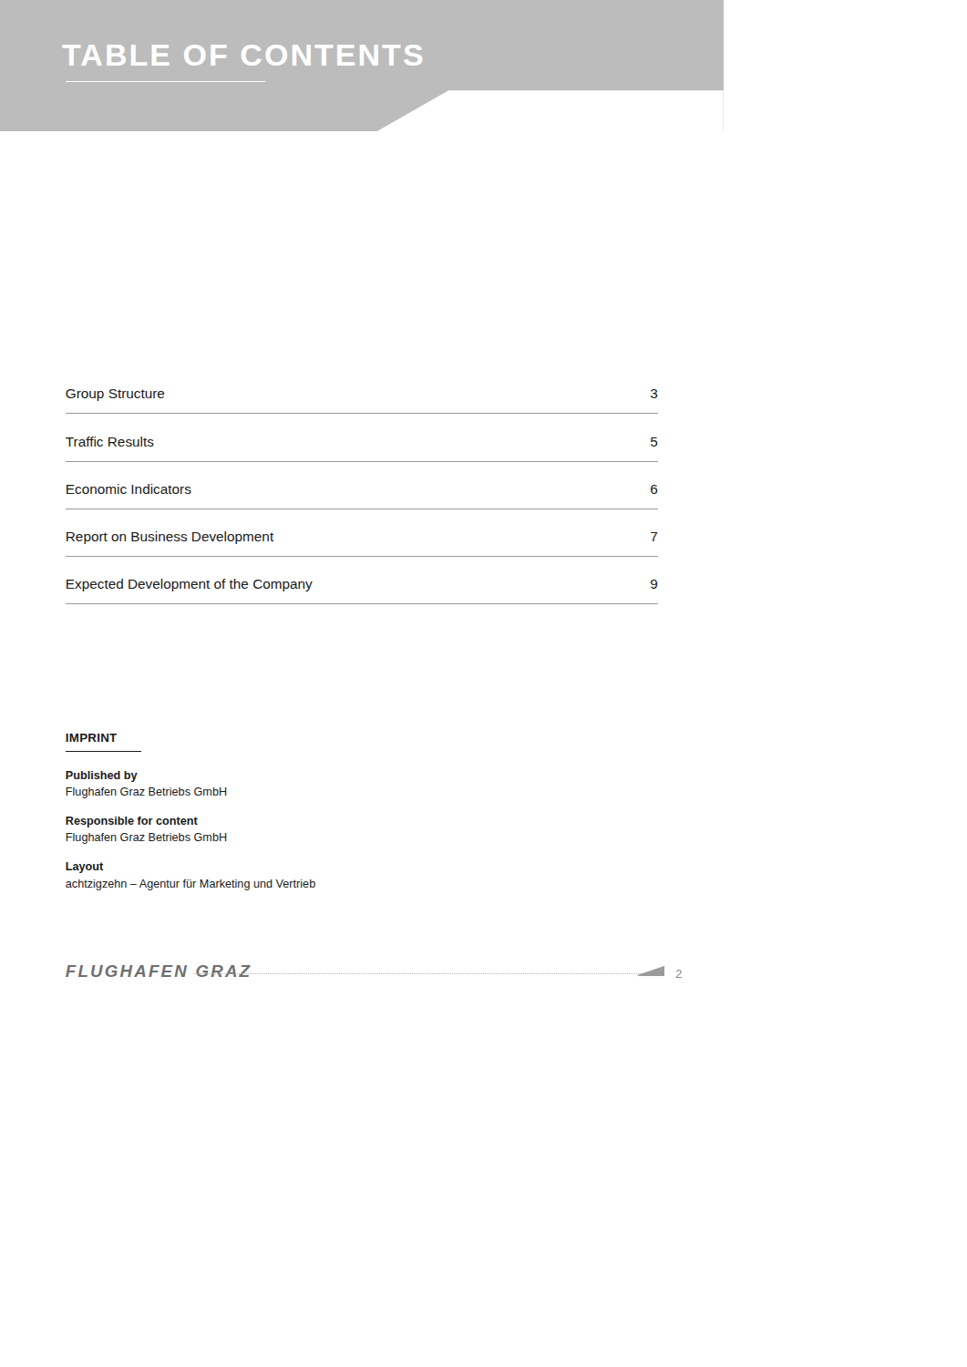TABLE OF CONTENTS
Group Structure 3
Traffic Results 5
Economic Indicators 6
Report on Business Development 7
Expected Development of the Company 9
IMPRINT
Published by
Flughafen Graz Betriebs GmbH
Responsible for content
Flughafen Graz Betriebs GmbH
Layout
achtzigzehn – Agentur für Marketing und Vertrieb
FLUGHAFEN GRAZ
2